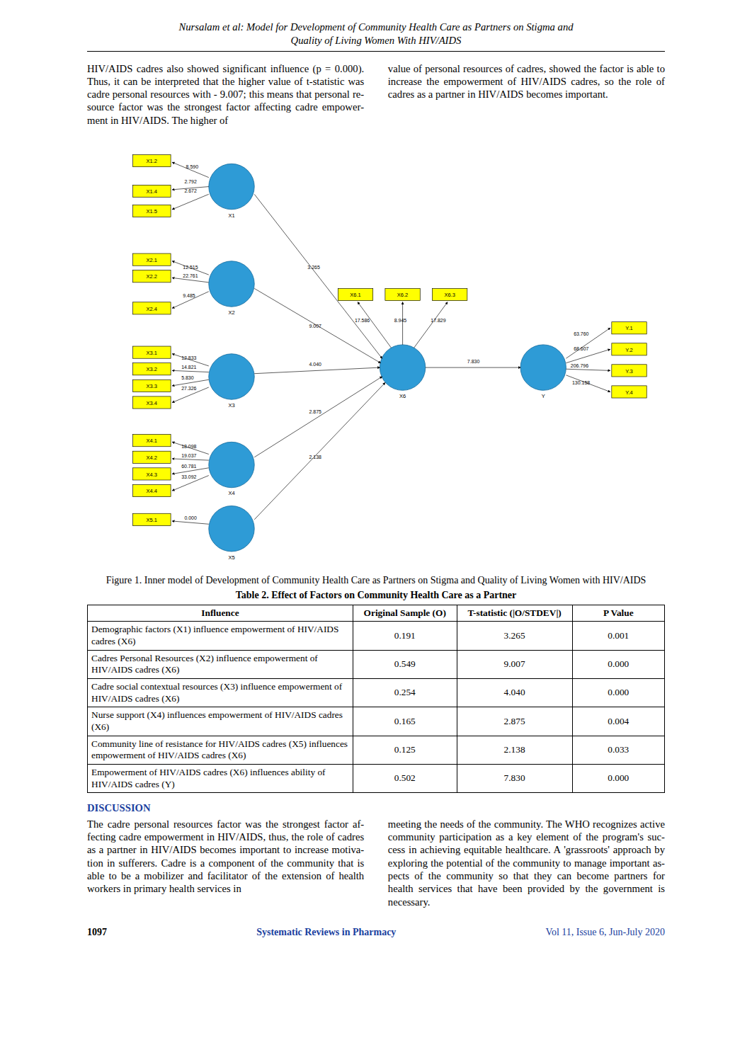Nursalam et al: Model for Development of Community Health Care as Partners on Stigma and
Quality of Living Women With HIV/AIDS
HIV/AIDS cadres also showed significant influence (p = 0.000). Thus, it can be interpreted that the higher value of t-statistic was cadre personal resources with - 9.007; this means that personal resource factor was the strongest factor affecting cadre empowerment in HIV/AIDS. The higher of
value of personal resources of cadres, showed the factor is able to increase the empowerment of HIV/AIDS cadres, so the role of cadres as a partner in HIV/AIDS becomes important.
X1.2 X1.4 X1.5 X1 8.590 2.792 2.672 X2.1 X2.2 X2.4 X2 12.515 22.761 9.485 X3.1 X3.2 X3.3 X3.4 X3 12.833 14.821 5.830 27.326 X4.1 X4.2 X4.3 X4.4 X4 18.098 19.037 60.781 33.092 X5.1 X5 0.000 X6.1 X6.2 X6.3 X6 17.586 8.945 17.829 3.265 9.007 4.040 2.875 2.138 Y 7.830 Y.1 Y.2 Y.3 Y.4 63.760 68.607 206.796 130.158
Figure 1. Inner model of Development of Community Health Care as Partners on Stigma and Quality of Living Women with HIV/AIDS
Table 2. Effect of Factors on Community Health Care as a Partner
| Influence | Original Sample (O) | T-statistic (/O/STDEV/) | P Value |
| --- | --- | --- | --- |
| Demographic factors (X1) influence empowerment of HIV/AIDS cadres (X6) | 0.191 | 3.265 | 0.001 |
| Cadres Personal Resources (X2) influence empowerment of HIV/AIDS cadres (X6) | 0.549 | 9.007 | 0.000 |
| Cadre social contextual resources (X3) influence empowerment of HIV/AIDS cadres (X6) | 0.254 | 4.040 | 0.000 |
| Nurse support (X4) influences empowerment of HIV/AIDS cadres (X6) | 0.165 | 2.875 | 0.004 |
| Community line of resistance for HIV/AIDS cadres (X5) influences empowerment of HIV/AIDS cadres (X6) | 0.125 | 2.138 | 0.033 |
| Empowerment of HIV/AIDS cadres (X6) influences ability of HIV/AIDS cadres (Y) | 0.502 | 7.830 | 0.000 |
DISCUSSION
The cadre personal resources factor was the strongest factor affecting cadre empowerment in HIV/AIDS, thus, the role of cadres as a partner in HIV/AIDS becomes important to increase motivation in sufferers. Cadre is a component of the community that is able to be a mobilizer and facilitator of the extension of health workers in primary health services in
meeting the needs of the community. The WHO recognizes active community participation as a key element of the program's success in achieving equitable healthcare. A 'grassroots' approach by exploring the potential of the community to manage important aspects of the community so that they can become partners for health services that have been provided by the government is necessary.
1097 Systematic Reviews in Pharmacy Vol 11, Issue 6, Jun-July 2020